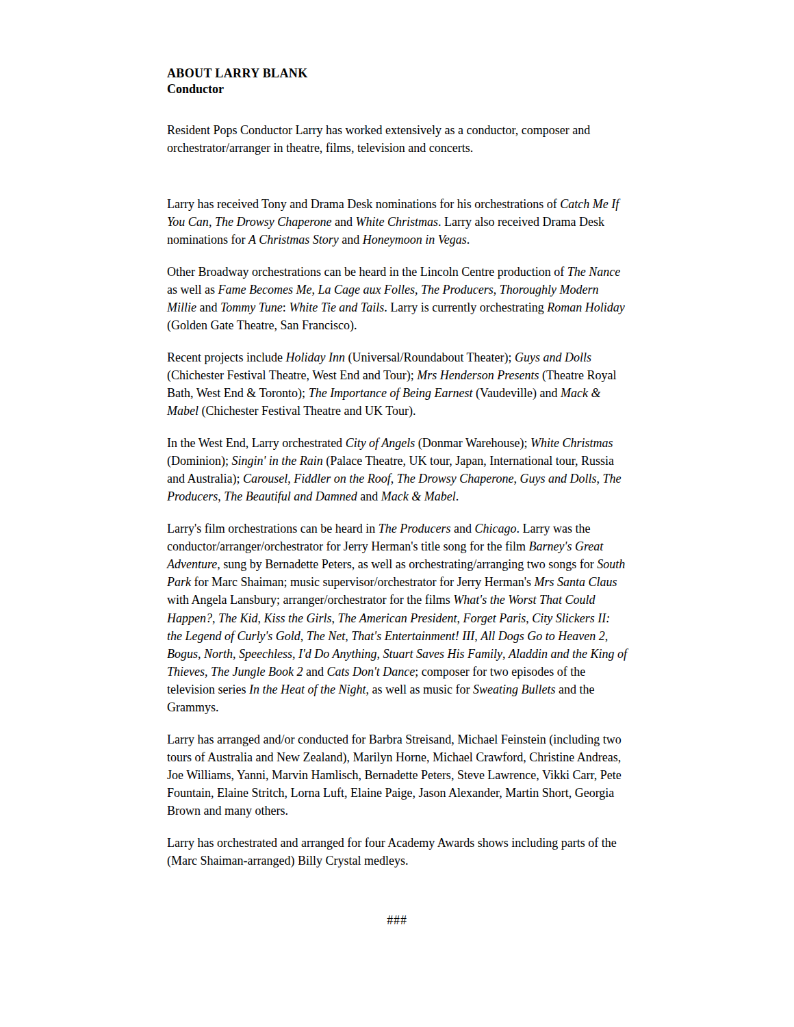ABOUT LARRY BLANK
Conductor
Resident Pops Conductor Larry has worked extensively as a conductor, composer and orchestrator/arranger in theatre, films, television and concerts.
Larry has received Tony and Drama Desk nominations for his orchestrations of Catch Me If You Can, The Drowsy Chaperone and White Christmas. Larry also received Drama Desk nominations for A Christmas Story and Honeymoon in Vegas.
Other Broadway orchestrations can be heard in the Lincoln Centre production of The Nance as well as Fame Becomes Me, La Cage aux Folles, The Producers, Thoroughly Modern Millie and Tommy Tune: White Tie and Tails. Larry is currently orchestrating Roman Holiday (Golden Gate Theatre, San Francisco).
Recent projects include Holiday Inn (Universal/Roundabout Theater); Guys and Dolls (Chichester Festival Theatre, West End and Tour); Mrs Henderson Presents (Theatre Royal Bath, West End & Toronto); The Importance of Being Earnest (Vaudeville) and Mack & Mabel (Chichester Festival Theatre and UK Tour).
In the West End, Larry orchestrated City of Angels (Donmar Warehouse); White Christmas (Dominion); Singin' in the Rain (Palace Theatre, UK tour, Japan, International tour, Russia and Australia); Carousel, Fiddler on the Roof, The Drowsy Chaperone, Guys and Dolls, The Producers, The Beautiful and Damned and Mack & Mabel.
Larry's film orchestrations can be heard in The Producers and Chicago. Larry was the conductor/arranger/orchestrator for Jerry Herman's title song for the film Barney's Great Adventure, sung by Bernadette Peters, as well as orchestrating/arranging two songs for South Park for Marc Shaiman; music supervisor/orchestrator for Jerry Herman's Mrs Santa Claus with Angela Lansbury; arranger/orchestrator for the films What's the Worst That Could Happen?, The Kid, Kiss the Girls, The American President, Forget Paris, City Slickers II: the Legend of Curly's Gold, The Net, That's Entertainment! III, All Dogs Go to Heaven 2, Bogus, North, Speechless, I'd Do Anything, Stuart Saves His Family, Aladdin and the King of Thieves, The Jungle Book 2 and Cats Don't Dance; composer for two episodes of the television series In the Heat of the Night, as well as music for Sweating Bullets and the Grammys.
Larry has arranged and/or conducted for Barbra Streisand, Michael Feinstein (including two tours of Australia and New Zealand), Marilyn Horne, Michael Crawford, Christine Andreas, Joe Williams, Yanni, Marvin Hamlisch, Bernadette Peters, Steve Lawrence, Vikki Carr, Pete Fountain, Elaine Stritch, Lorna Luft, Elaine Paige, Jason Alexander, Martin Short, Georgia Brown and many others.
Larry has orchestrated and arranged for four Academy Awards shows including parts of the (Marc Shaiman-arranged) Billy Crystal medleys.
###